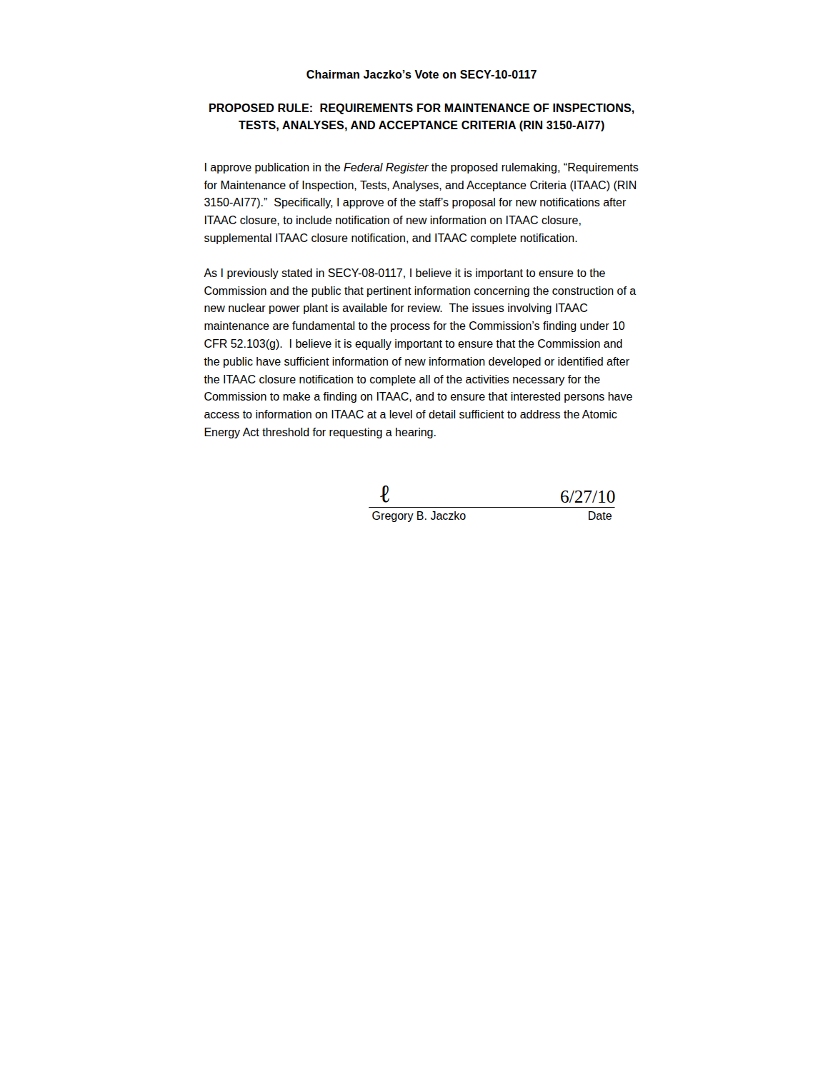Chairman Jaczko’s Vote on SECY-10-0117
PROPOSED RULE: REQUIREMENTS FOR MAINTENANCE OF INSPECTIONS,
TESTS, ANALYSES, AND ACCEPTANCE CRITERIA (RIN 3150-AI77)
I approve publication in the Federal Register the proposed rulemaking, “Requirements for Maintenance of Inspection, Tests, Analyses, and Acceptance Criteria (ITAAC) (RIN 3150-AI77).” Specifically, I approve of the staff’s proposal for new notifications after ITAAC closure, to include notification of new information on ITAAC closure, supplemental ITAAC closure notification, and ITAAC complete notification.
As I previously stated in SECY-08-0117, I believe it is important to ensure to the Commission and the public that pertinent information concerning the construction of a new nuclear power plant is available for review. The issues involving ITAAC maintenance are fundamental to the process for the Commission’s finding under 10 CFR 52.103(g). I believe it is equally important to ensure that the Commission and the public have sufficient information of new information developed or identified after the ITAAC closure notification to complete all of the activities necessary for the Commission to make a finding on ITAAC, and to ensure that interested persons have access to information on ITAAC at a level of detail sufficient to address the Atomic Energy Act threshold for requesting a hearing.
ℓ 6/27/10
Gregory B. Jaczko Date